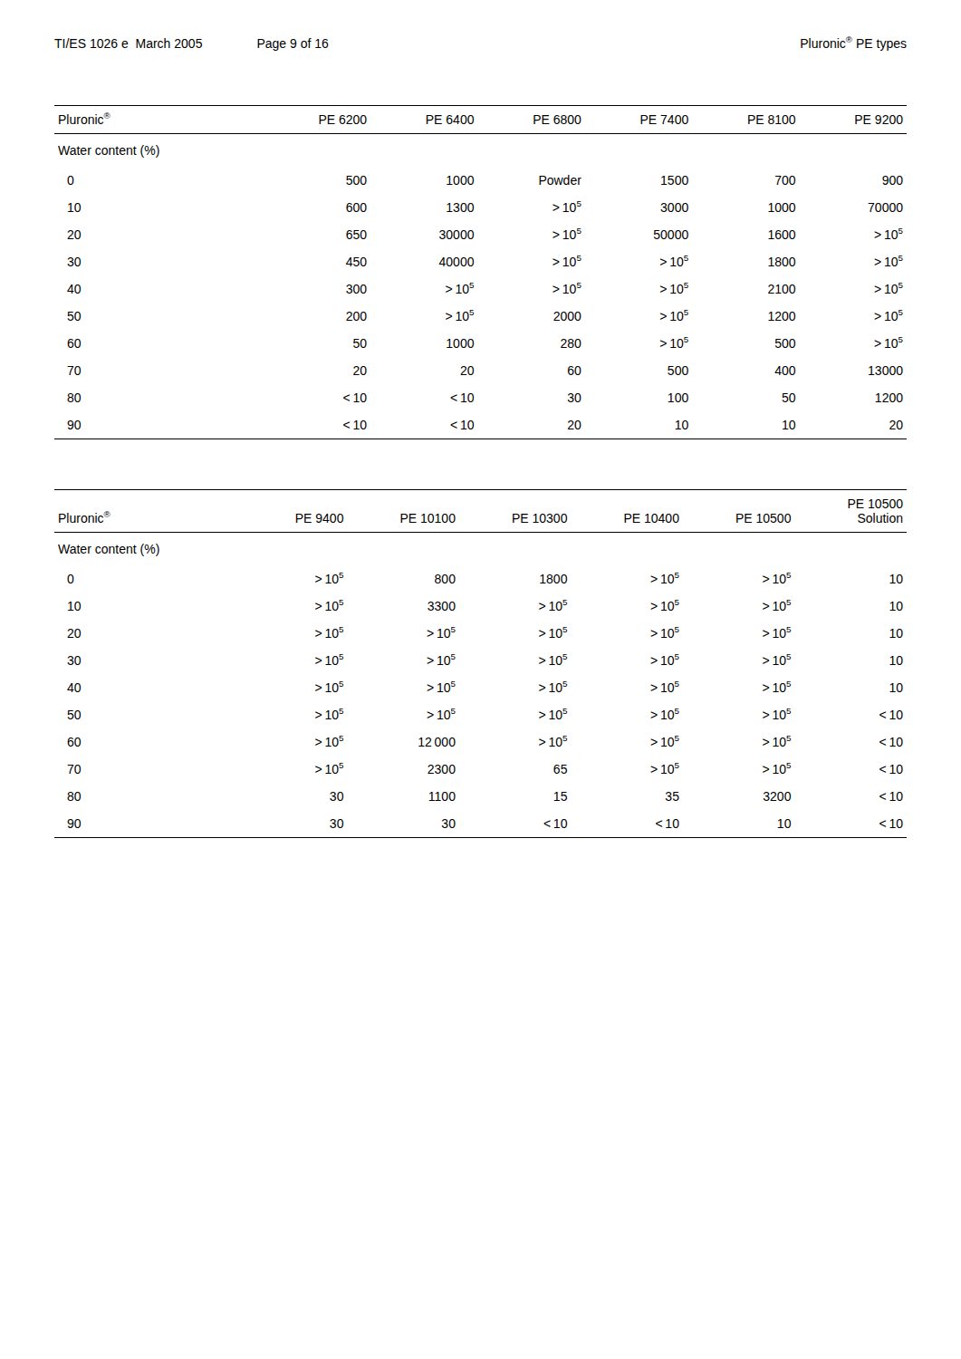TI/ES 1026 e March 2005
Page 9 of 16
Pluronic® PE types
| Pluronic ® | PE 6200 | PE 6400 | PE 6800 | PE 7400 | PE 8100 | PE 9200 |
| --- | --- | --- | --- | --- | --- | --- |
| Water content (%) | | | | | | |
| 0 | 500 | 1000 | Powder | 1500 | 700 | 900 |
| 10 | 600 | 1300 | > 10 5 | 3000 | 1000 | 70000 |
| 20 | 650 | 30000 | > 10 5 | 50000 | 1600 | > 10 5 |
| 30 | 450 | 40000 | > 10 5 | > 10 5 | 1800 | > 10 5 |
| 40 | 300 | > 10 5 | > 10 5 | > 10 5 | 2100 | > 10 5 |
| 50 | 200 | > 10 5 | 2000 | > 10 5 | 1200 | > 10 5 |
| 60 | 50 | 1000 | 280 | > 10 5 | 500 | > 10 5 |
| 70 | 20 | 20 | 60 | 500 | 400 | 13000 |
| 80 | < 10 | < 10 | 30 | 100 | 50 | 1200 |
| 90 | < 10 | < 10 | 20 | 10 | 10 | 20 |
| Pluronic ® | PE 9400 | PE 10100 | PE 10300 | PE 10400 | PE 10500 | PE 10500 Solution |
| --- | --- | --- | --- | --- | --- | --- |
| Water content (%) | | | | | | |
| 0 | > 10 5 | 800 | 1800 | > 10 5 | > 10 5 | 10 |
| 10 | > 10 5 | 3300 | > 10 5 | > 10 5 | > 10 5 | 10 |
| 20 | > 10 5 | > 10 5 | > 10 5 | > 10 5 | > 10 5 | 10 |
| 30 | > 10 5 | > 10 5 | > 10 5 | > 10 5 | > 10 5 | 10 |
| 40 | > 10 5 | > 10 5 | > 10 5 | > 10 5 | > 10 5 | 10 |
| 50 | > 10 5 | > 10 5 | > 10 5 | > 10 5 | > 10 5 | < 10 |
| 60 | > 10 5 | 12 000 | > 10 5 | > 10 5 | > 10 5 | < 10 |
| 70 | > 10 5 | 2300 | 65 | > 10 5 | > 10 5 | < 10 |
| 80 | 30 | 1100 | 15 | 35 | 3200 | < 10 |
| 90 | 30 | 30 | < 10 | < 10 | 10 | < 10 |